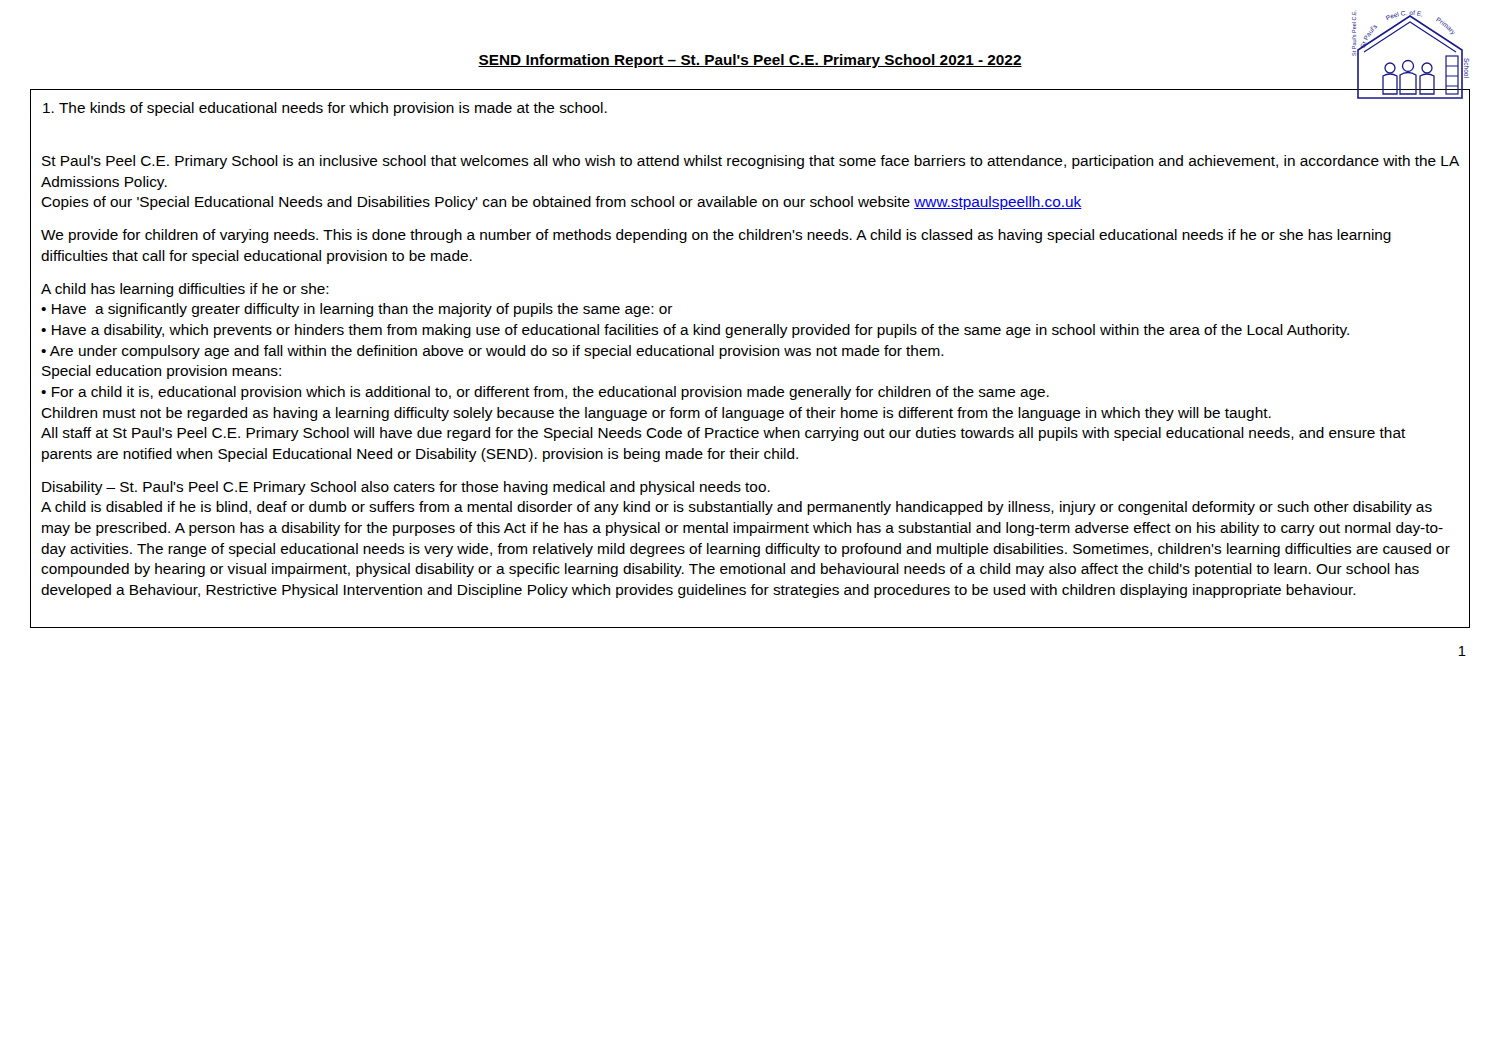St Paul's Peel C. of E. Primary School St Paul's Peel C.E. Primary
SEND Information Report – St. Paul's Peel C.E. Primary School 2021 - 2022
The kinds of special educational needs for which provision is made at the school.
St Paul's Peel C.E. Primary School is an inclusive school that welcomes all who wish to attend whilst recognising that some face barriers to attendance, participation and achievement, in accordance with the LA Admissions Policy.
Copies of our 'Special Educational Needs and Disabilities Policy' can be obtained from school or available on our school website www.stpaulspeellh.co.uk
We provide for children of varying needs. This is done through a number of methods depending on the children's needs. A child is classed as having special educational needs if he or she has learning difficulties that call for special educational provision to be made.
A child has learning difficulties if he or she:
• Have a significantly greater difficulty in learning than the majority of pupils the same age: or
• Have a disability, which prevents or hinders them from making use of educational facilities of a kind generally provided for pupils of the same age in school within the area of the Local Authority.
• Are under compulsory age and fall within the definition above or would do so if special educational provision was not made for them.
Special education provision means:
• For a child it is, educational provision which is additional to, or different from, the educational provision made generally for children of the same age.
Children must not be regarded as having a learning difficulty solely because the language or form of language of their home is different from the language in which they will be taught.
All staff at St Paul's Peel C.E. Primary School will have due regard for the Special Needs Code of Practice when carrying out our duties towards all pupils with special educational needs, and ensure that parents are notified when Special Educational Need or Disability (SEND). provision is being made for their child.
Disability – St. Paul's Peel C.E Primary School also caters for those having medical and physical needs too.
A child is disabled if he is blind, deaf or dumb or suffers from a mental disorder of any kind or is substantially and permanently handicapped by illness, injury or congenital deformity or such other disability as may be prescribed. A person has a disability for the purposes of this Act if he has a physical or mental impairment which has a substantial and long-term adverse effect on his ability to carry out normal day-to-day activities. The range of special educational needs is very wide, from relatively mild degrees of learning difficulty to profound and multiple disabilities. Sometimes, children's learning difficulties are caused or compounded by hearing or visual impairment, physical disability or a specific learning disability. The emotional and behavioural needs of a child may also affect the child's potential to learn. Our school has developed a Behaviour, Restrictive Physical Intervention and Discipline Policy which provides guidelines for strategies and procedures to be used with children displaying inappropriate behaviour.
1